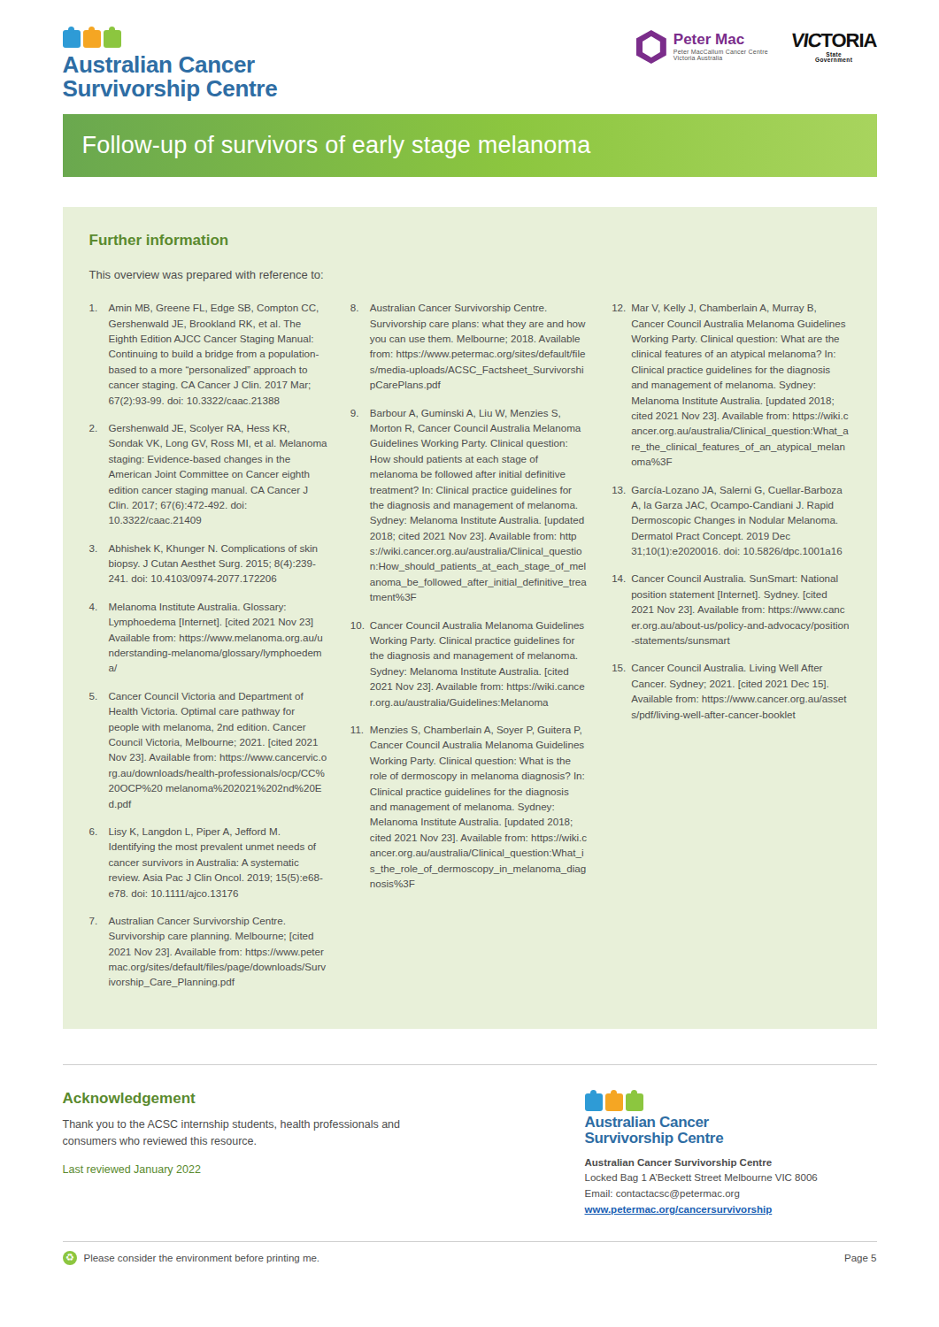Australian Cancer Survivorship Centre
Peter Mac
Peter MacCallum Cancer Centre
Victoria Australia
VICTORIA
State
Government
Follow-up of survivors of early stage melanoma
Further information
This overview was prepared with reference to:
1. Amin MB, Greene FL, Edge SB, Compton CC, Gershenwald JE, Brookland RK, et al. The Eighth Edition AJCC Cancer Staging Manual: Continuing to build a bridge from a population-based to a more “personalized” approach to cancer staging. CA Cancer J Clin. 2017 Mar; 67(2):93-99. doi: 10.3322/caac.21388
2. Gershenwald JE, Scolyer RA, Hess KR, Sondak VK, Long GV, Ross MI, et al. Melanoma staging: Evidence-based changes in the American Joint Committee on Cancer eighth edition cancer staging manual. CA Cancer J Clin. 2017; 67(6):472-492. doi: 10.3322/caac.21409
3. Abhishek K, Khunger N. Complications of skin biopsy. J Cutan Aesthet Surg. 2015; 8(4):239-241. doi: 10.4103/0974-2077.172206
4. Melanoma Institute Australia. Glossary: Lymphoedema [Internet]. [cited 2021 Nov 23] Available from: https://www.melanoma.org.au/understanding-melanoma/glossary/lymphoedema/
5. Cancer Council Victoria and Department of Health Victoria. Optimal care pathway for people with melanoma, 2nd edition. Cancer Council Victoria, Melbourne; 2021. [cited 2021 Nov 23]. Available from: https://www.cancervic.org.au/downloads/health-professionals/ocp/CC%20OCP%20 melanoma%202021%202nd%20Ed.pdf
6. Lisy K, Langdon L, Piper A, Jefford M. Identifying the most prevalent unmet needs of cancer survivors in Australia: A systematic review. Asia Pac J Clin Oncol. 2019; 15(5):e68-e78. doi: 10.1111/ajco.13176
7. Australian Cancer Survivorship Centre. Survivorship care planning. Melbourne; [cited 2021 Nov 23]. Available from: https://www.petermac.org/sites/default/files/page/downloads/Survivorship_Care_Planning.pdf
8. Australian Cancer Survivorship Centre. Survivorship care plans: what they are and how you can use them. Melbourne; 2018. Available from: https://www.petermac.org/sites/default/files/media-uploads/ACSC_Factsheet_SurvivorshipCarePlans.pdf
9. Barbour A, Guminski A, Liu W, Menzies S, Morton R, Cancer Council Australia Melanoma Guidelines Working Party. Clinical question: How should patients at each stage of melanoma be followed after initial definitive treatment? In: Clinical practice guidelines for the diagnosis and management of melanoma. Sydney: Melanoma Institute Australia. [updated 2018; cited 2021 Nov 23]. Available from: https://wiki.cancer.org.au/australia/Clinical_question:How_should_patients_at_each_stage_of_melanoma_be_followed_after_initial_definitive_treatment%3F
10. Cancer Council Australia Melanoma Guidelines Working Party. Clinical practice guidelines for the diagnosis and management of melanoma. Sydney: Melanoma Institute Australia. [cited 2021 Nov 23]. Available from: https://wiki.cancer.org.au/australia/Guidelines:Melanoma
11. Menzies S, Chamberlain A, Soyer P, Guitera P, Cancer Council Australia Melanoma Guidelines Working Party. Clinical question: What is the role of dermoscopy in melanoma diagnosis? In: Clinical practice guidelines for the diagnosis and management of melanoma. Sydney: Melanoma Institute Australia. [updated 2018; cited 2021 Nov 23]. Available from: https://wiki.cancer.org.au/australia/Clinical_question:What_is_the_role_of_dermoscopy_in_melanoma_diagnosis%3F
12. Mar V, Kelly J, Chamberlain A, Murray B, Cancer Council Australia Melanoma Guidelines Working Party. Clinical question: What are the clinical features of an atypical melanoma? In: Clinical practice guidelines for the diagnosis and management of melanoma. Sydney: Melanoma Institute Australia. [updated 2018; cited 2021 Nov 23]. Available from: https://wiki.cancer.org.au/australia/Clinical_question:What_are_the_clinical_features_of_an_atypical_melanoma%3F
13. García-Lozano JA, Salerni G, Cuellar-Barboza A, la Garza JAC, Ocampo-Candiani J. Rapid Dermoscopic Changes in Nodular Melanoma. Dermatol Pract Concept. 2019 Dec 31;10(1):e2020016. doi: 10.5826/dpc.1001a16
14. Cancer Council Australia. SunSmart: National position statement [Internet]. Sydney. [cited 2021 Nov 23]. Available from: https://www.cancer.org.au/about-us/policy-and-advocacy/position-statements/sunsmart
15. Cancer Council Australia. Living Well After Cancer. Sydney; 2021. [cited 2021 Dec 15]. Available from: https://www.cancer.org.au/assets/pdf/living-well-after-cancer-booklet
Acknowledgement
Thank you to the ACSC internship students, health professionals and consumers who reviewed this resource.
Last reviewed January 2022
Australian Cancer Survivorship Centre
Australian Cancer Survivorship Centre
Locked Bag 1 A’Beckett Street Melbourne VIC 8006
Email: contactacsc@petermac.org
www.petermac.org/cancersurvivorship
Please consider the environment before printing me.
Page 5